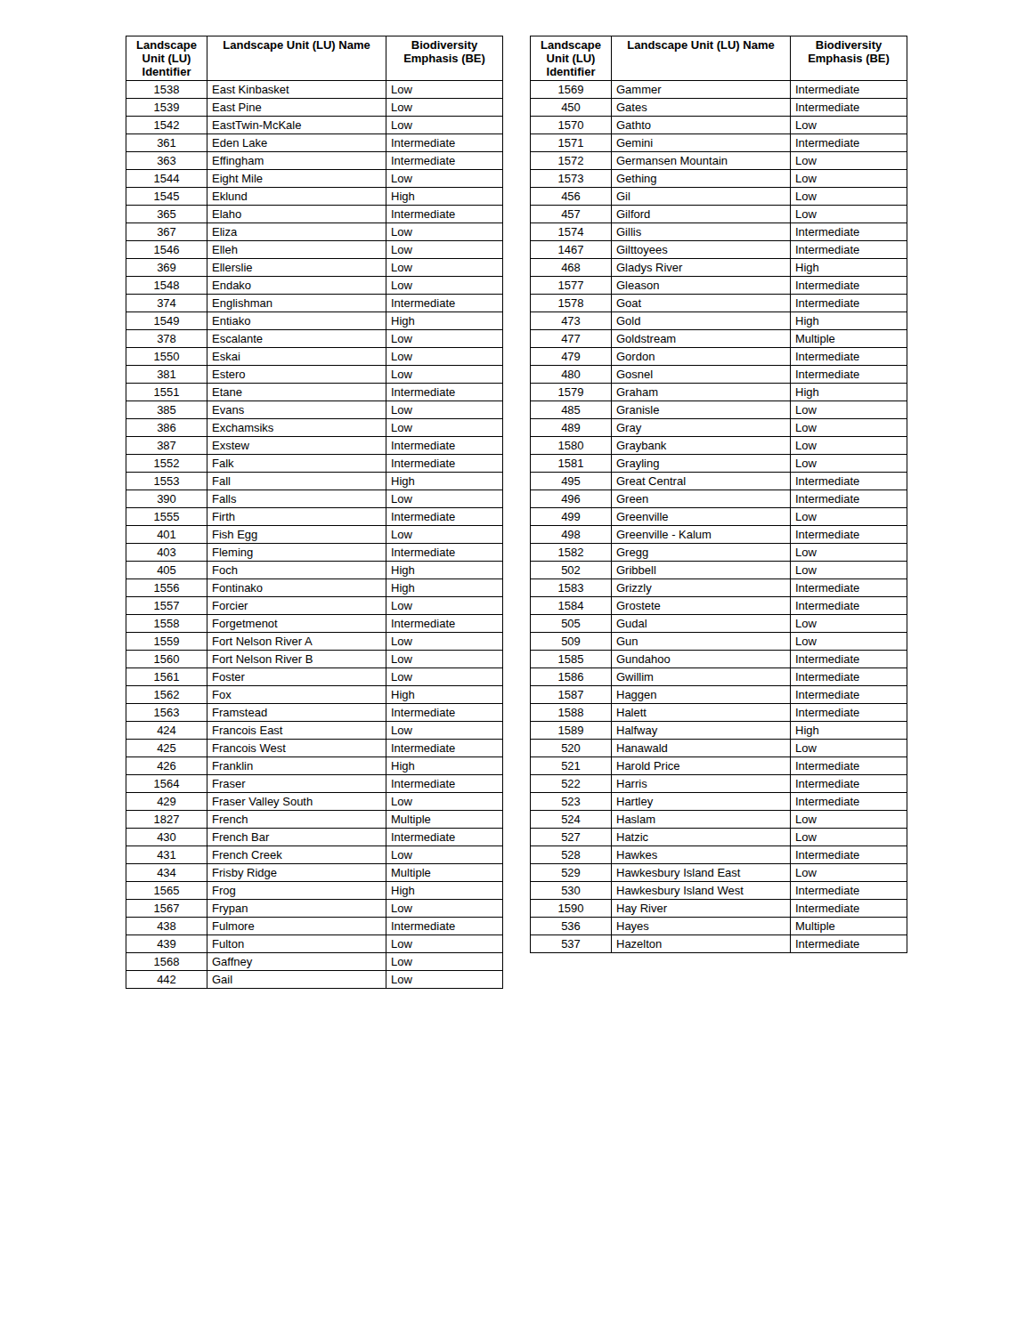| Landscape Unit (LU) Identifier | Landscape Unit (LU) Name | Biodiversity Emphasis (BE) |
| --- | --- | --- |
| 1538 | East Kinbasket | Low |
| 1539 | East Pine | Low |
| 1542 | EastTwin-McKale | Low |
| 361 | Eden Lake | Intermediate |
| 363 | Effingham | Intermediate |
| 1544 | Eight Mile | Low |
| 1545 | Eklund | High |
| 365 | Elaho | Intermediate |
| 367 | Eliza | Low |
| 1546 | Elleh | Low |
| 369 | Ellerslie | Low |
| 1548 | Endako | Low |
| 374 | Englishman | Intermediate |
| 1549 | Entiako | High |
| 378 | Escalante | Low |
| 1550 | Eskai | Low |
| 381 | Estero | Low |
| 1551 | Etane | Intermediate |
| 385 | Evans | Low |
| 386 | Exchamsiks | Low |
| 387 | Exstew | Intermediate |
| 1552 | Falk | Intermediate |
| 1553 | Fall | High |
| 390 | Falls | Low |
| 1555 | Firth | Intermediate |
| 401 | Fish Egg | Low |
| 403 | Fleming | Intermediate |
| 405 | Foch | High |
| 1556 | Fontinako | High |
| 1557 | Forcier | Low |
| 1558 | Forgetmenot | Intermediate |
| 1559 | Fort Nelson River A | Low |
| 1560 | Fort Nelson River B | Low |
| 1561 | Foster | Low |
| 1562 | Fox | High |
| 1563 | Framstead | Intermediate |
| 424 | Francois East | Low |
| 425 | Francois West | Intermediate |
| 426 | Franklin | High |
| 1564 | Fraser | Intermediate |
| 429 | Fraser Valley South | Low |
| 1827 | French | Multiple |
| 430 | French Bar | Intermediate |
| 431 | French Creek | Low |
| 434 | Frisby Ridge | Multiple |
| 1565 | Frog | High |
| 1567 | Frypan | Low |
| 438 | Fulmore | Intermediate |
| 439 | Fulton | Low |
| 1568 | Gaffney | Low |
| 442 | Gail | Low |
| Landscape Unit (LU) Identifier | Landscape Unit (LU) Name | Biodiversity Emphasis (BE) |
| --- | --- | --- |
| 1569 | Gammer | Intermediate |
| 450 | Gates | Intermediate |
| 1570 | Gathto | Low |
| 1571 | Gemini | Intermediate |
| 1572 | Germansen Mountain | Low |
| 1573 | Gething | Low |
| 456 | Gil | Low |
| 457 | Gilford | Low |
| 1574 | Gillis | Intermediate |
| 1467 | Gilttoyees | Intermediate |
| 468 | Gladys River | High |
| 1577 | Gleason | Intermediate |
| 1578 | Goat | Intermediate |
| 473 | Gold | High |
| 477 | Goldstream | Multiple |
| 479 | Gordon | Intermediate |
| 480 | Gosnel | Intermediate |
| 1579 | Graham | High |
| 485 | Granisle | Low |
| 489 | Gray | Low |
| 1580 | Graybank | Low |
| 1581 | Grayling | Low |
| 495 | Great Central | Intermediate |
| 496 | Green | Intermediate |
| 499 | Greenville | Low |
| 498 | Greenville - Kalum | Intermediate |
| 1582 | Gregg | Low |
| 502 | Gribbell | Low |
| 1583 | Grizzly | Intermediate |
| 1584 | Grostete | Intermediate |
| 505 | Gudal | Low |
| 509 | Gun | Low |
| 1585 | Gundahoo | Intermediate |
| 1586 | Gwillim | Intermediate |
| 1587 | Haggen | Intermediate |
| 1588 | Halett | Intermediate |
| 1589 | Halfway | High |
| 520 | Hanawald | Low |
| 521 | Harold Price | Intermediate |
| 522 | Harris | Intermediate |
| 523 | Hartley | Intermediate |
| 524 | Haslam | Low |
| 527 | Hatzic | Low |
| 528 | Hawkes | Intermediate |
| 529 | Hawkesbury Island East | Low |
| 530 | Hawkesbury Island West | Intermediate |
| 1590 | Hay River | Intermediate |
| 536 | Hayes | Multiple |
| 537 | Hazelton | Intermediate |